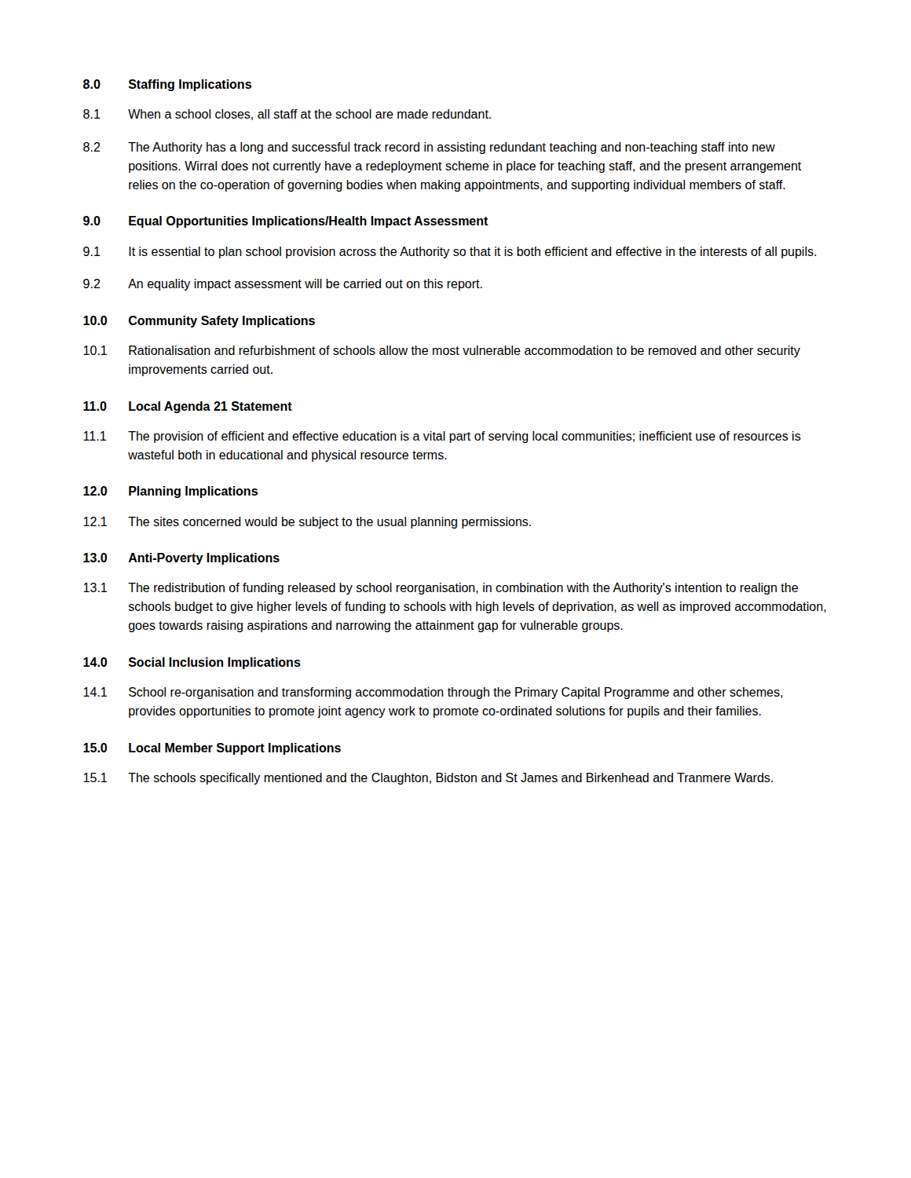8.0 Staffing Implications
8.1 When a school closes, all staff at the school are made redundant.
8.2 The Authority has a long and successful track record in assisting redundant teaching and non-teaching staff into new positions. Wirral does not currently have a redeployment scheme in place for teaching staff, and the present arrangement relies on the co-operation of governing bodies when making appointments, and supporting individual members of staff.
9.0 Equal Opportunities Implications/Health Impact Assessment
9.1 It is essential to plan school provision across the Authority so that it is both efficient and effective in the interests of all pupils.
9.2 An equality impact assessment will be carried out on this report.
10.0 Community Safety Implications
10.1 Rationalisation and refurbishment of schools allow the most vulnerable accommodation to be removed and other security improvements carried out.
11.0 Local Agenda 21 Statement
11.1 The provision of efficient and effective education is a vital part of serving local communities; inefficient use of resources is wasteful both in educational and physical resource terms.
12.0 Planning Implications
12.1 The sites concerned would be subject to the usual planning permissions.
13.0 Anti-Poverty Implications
13.1 The redistribution of funding released by school reorganisation, in combination with the Authority's intention to realign the schools budget to give higher levels of funding to schools with high levels of deprivation, as well as improved accommodation, goes towards raising aspirations and narrowing the attainment gap for vulnerable groups.
14.0 Social Inclusion Implications
14.1 School re-organisation and transforming accommodation through the Primary Capital Programme and other schemes, provides opportunities to promote joint agency work to promote co-ordinated solutions for pupils and their families.
15.0 Local Member Support Implications
15.1 The schools specifically mentioned and the Claughton, Bidston and St James and Birkenhead and Tranmere Wards.